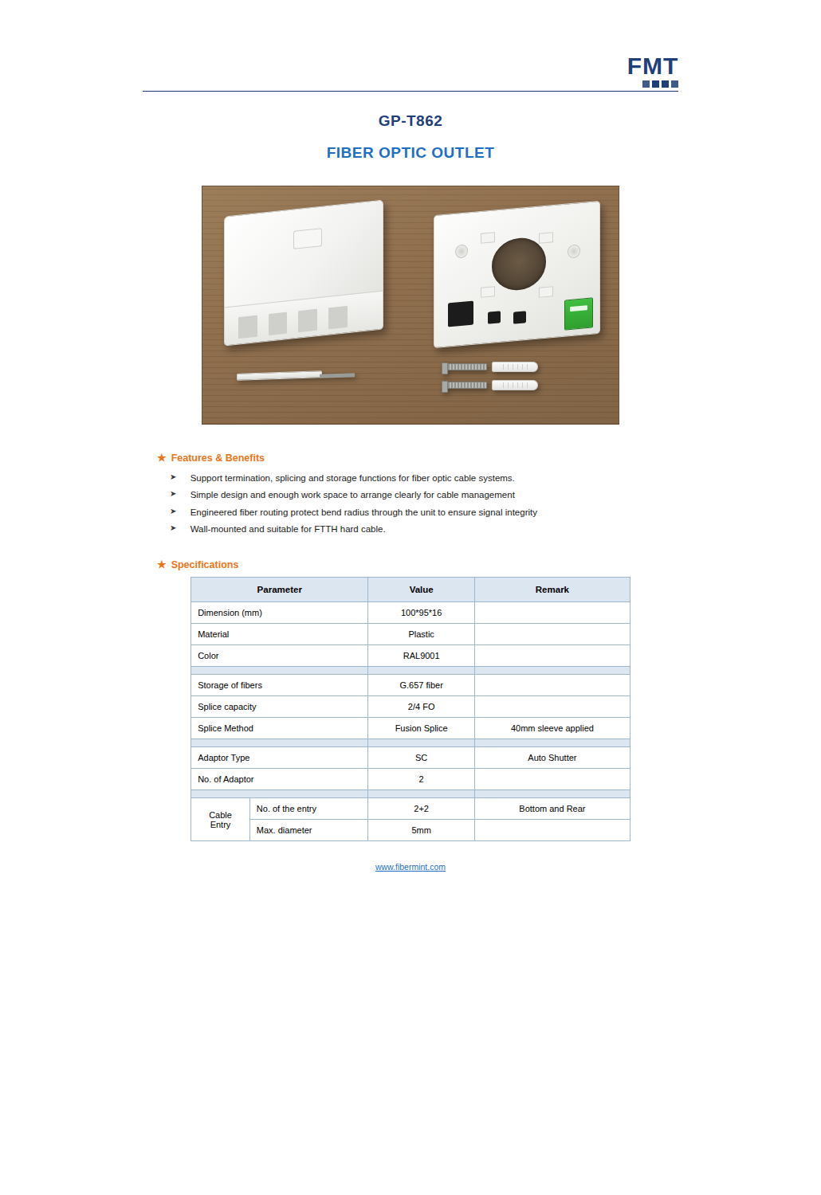FMT
GP-T862
FIBER OPTIC OUTLET
★Features & Benefits
Support termination, splicing and storage functions for fiber optic cable systems.
Simple design and enough work space to arrange clearly for cable management
Engineered fiber routing protect bend radius through the unit to ensure signal integrity
Wall-mounted and suitable for FTTH hard cable.
★Specifications
| Parameter | Value | Remark |
| --- | --- | --- |
| Dimension (mm) | 100*95*16 | |
| Material | Plastic | |
| Color | RAL9001 | |
| Storage of fibers | G.657 fiber | |
| Splice capacity | 2/4 FO | |
| Splice Method | Fusion Splice | 40mm sleeve applied |
| Adaptor Type | SC | Auto Shutter |
| No. of Adaptor | 2 | |
| Cable Entry | No. of the entry | 2+2 | Bottom and Rear |
| Max. diameter | 5mm | |
www.fibermint.com